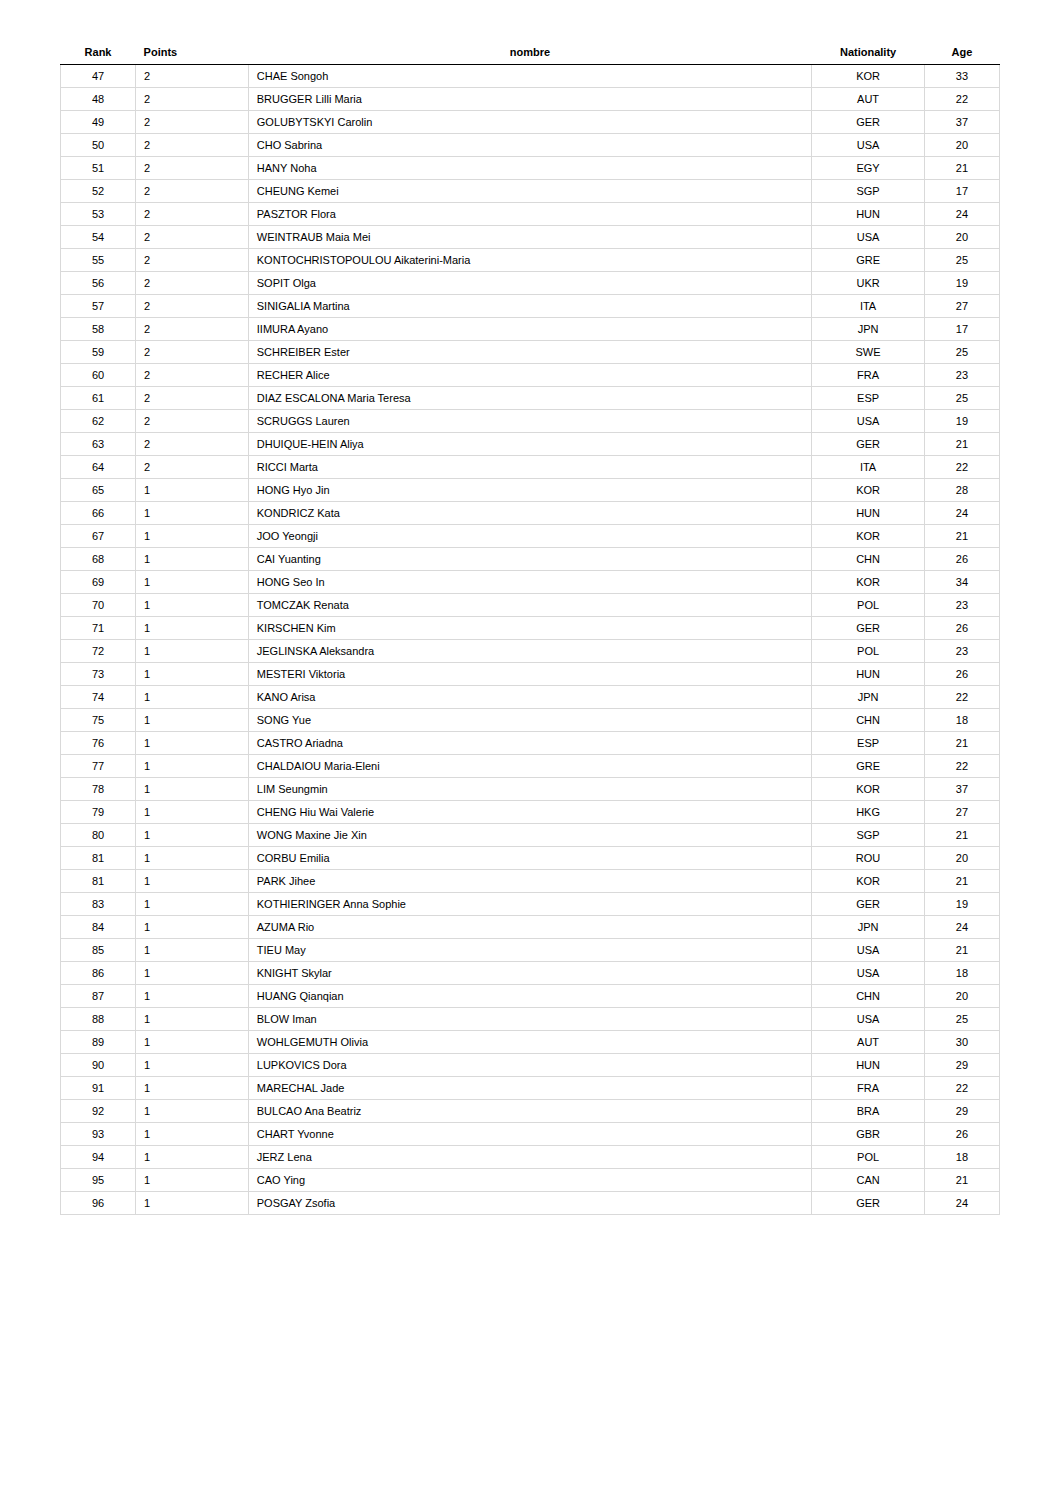| Rank | Points | nombre | Nationality | Age |
| --- | --- | --- | --- | --- |
| 47 | 2 | CHAE Songoh | KOR | 33 |
| 48 | 2 | BRUGGER Lilli Maria | AUT | 22 |
| 49 | 2 | GOLUBYTSKYI Carolin | GER | 37 |
| 50 | 2 | CHO Sabrina | USA | 20 |
| 51 | 2 | HANY Noha | EGY | 21 |
| 52 | 2 | CHEUNG Kemei | SGP | 17 |
| 53 | 2 | PASZTOR Flora | HUN | 24 |
| 54 | 2 | WEINTRAUB Maia Mei | USA | 20 |
| 55 | 2 | KONTOCHRISTOPOULOU Aikaterini-Maria | GRE | 25 |
| 56 | 2 | SOPIT Olga | UKR | 19 |
| 57 | 2 | SINIGALIA Martina | ITA | 27 |
| 58 | 2 | IIMURA Ayano | JPN | 17 |
| 59 | 2 | SCHREIBER Ester | SWE | 25 |
| 60 | 2 | RECHER Alice | FRA | 23 |
| 61 | 2 | DIAZ ESCALONA Maria Teresa | ESP | 25 |
| 62 | 2 | SCRUGGS Lauren | USA | 19 |
| 63 | 2 | DHUIQUE-HEIN Aliya | GER | 21 |
| 64 | 2 | RICCI Marta | ITA | 22 |
| 65 | 1 | HONG Hyo Jin | KOR | 28 |
| 66 | 1 | KONDRICZ Kata | HUN | 24 |
| 67 | 1 | JOO Yeongji | KOR | 21 |
| 68 | 1 | CAI Yuanting | CHN | 26 |
| 69 | 1 | HONG Seo In | KOR | 34 |
| 70 | 1 | TOMCZAK Renata | POL | 23 |
| 71 | 1 | KIRSCHEN Kim | GER | 26 |
| 72 | 1 | JEGLINSKA Aleksandra | POL | 23 |
| 73 | 1 | MESTERI Viktoria | HUN | 26 |
| 74 | 1 | KANO Arisa | JPN | 22 |
| 75 | 1 | SONG Yue | CHN | 18 |
| 76 | 1 | CASTRO Ariadna | ESP | 21 |
| 77 | 1 | CHALDAIOU Maria-Eleni | GRE | 22 |
| 78 | 1 | LIM Seungmin | KOR | 37 |
| 79 | 1 | CHENG Hiu Wai Valerie | HKG | 27 |
| 80 | 1 | WONG Maxine Jie Xin | SGP | 21 |
| 81 | 1 | CORBU Emilia | ROU | 20 |
| 81 | 1 | PARK Jihee | KOR | 21 |
| 83 | 1 | KOTHIERINGER Anna Sophie | GER | 19 |
| 84 | 1 | AZUMA Rio | JPN | 24 |
| 85 | 1 | TIEU May | USA | 21 |
| 86 | 1 | KNIGHT Skylar | USA | 18 |
| 87 | 1 | HUANG Qianqian | CHN | 20 |
| 88 | 1 | BLOW Iman | USA | 25 |
| 89 | 1 | WOHLGEMUTH Olivia | AUT | 30 |
| 90 | 1 | LUPKOVICS Dora | HUN | 29 |
| 91 | 1 | MARECHAL Jade | FRA | 22 |
| 92 | 1 | BULCAO Ana Beatriz | BRA | 29 |
| 93 | 1 | CHART Yvonne | GBR | 26 |
| 94 | 1 | JERZ Lena | POL | 18 |
| 95 | 1 | CAO Ying | CAN | 21 |
| 96 | 1 | POSGAY Zsofia | GER | 24 |